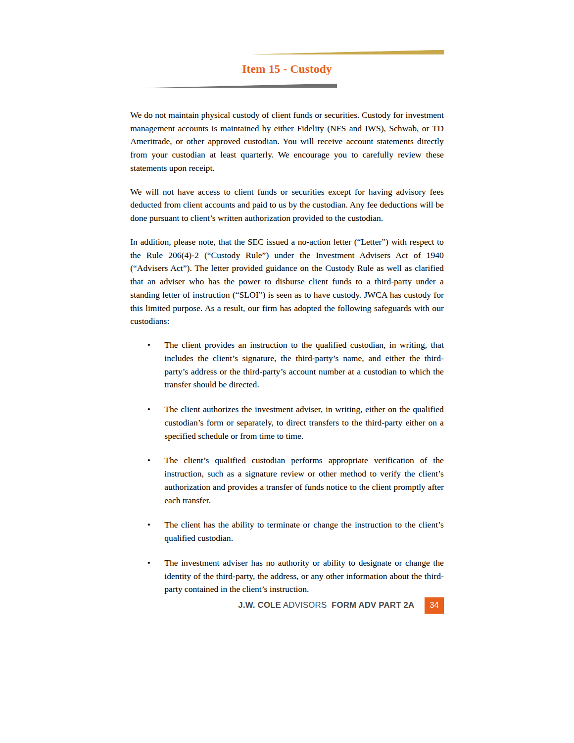Item 15 - Custody
We do not maintain physical custody of client funds or securities. Custody for investment management accounts is maintained by either Fidelity (NFS and IWS), Schwab, or TD Ameritrade, or other approved custodian. You will receive account statements directly from your custodian at least quarterly. We encourage you to carefully review these statements upon receipt.
We will not have access to client funds or securities except for having advisory fees deducted from client accounts and paid to us by the custodian. Any fee deductions will be done pursuant to client’s written authorization provided to the custodian.
In addition, please note, that the SEC issued a no-action letter (“Letter”) with respect to the Rule 206(4)-2 (“Custody Rule”) under the Investment Advisers Act of 1940 (“Advisers Act”). The letter provided guidance on the Custody Rule as well as clarified that an adviser who has the power to disburse client funds to a third-party under a standing letter of instruction (“SLOI”) is seen as to have custody. JWCA has custody for this limited purpose. As a result, our firm has adopted the following safeguards with our custodians:
The client provides an instruction to the qualified custodian, in writing, that includes the client’s signature, the third-party’s name, and either the third-party’s address or the third-party’s account number at a custodian to which the transfer should be directed.
The client authorizes the investment adviser, in writing, either on the qualified custodian’s form or separately, to direct transfers to the third-party either on a specified schedule or from time to time.
The client’s qualified custodian performs appropriate verification of the instruction, such as a signature review or other method to verify the client’s authorization and provides a transfer of funds notice to the client promptly after each transfer.
The client has the ability to terminate or change the instruction to the client’s qualified custodian.
The investment adviser has no authority or ability to designate or change the identity of the third-party, the address, or any other information about the third-party contained in the client’s instruction.
J.W. COLE ADVISORS FORM ADV PART 2A
34